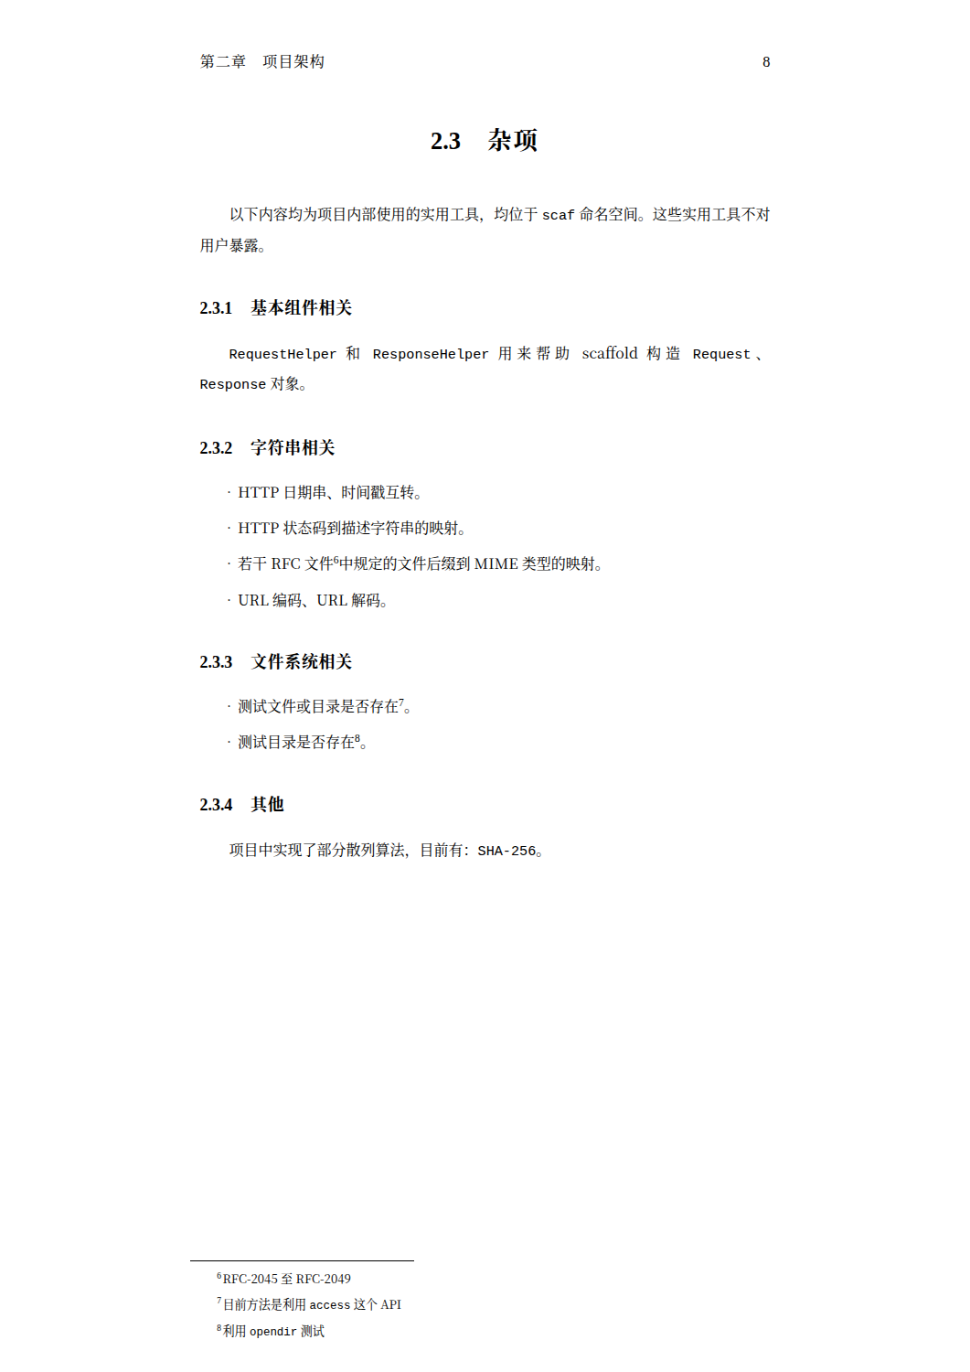第二章　项目架构 8
2.3杂项
以下内容均为项目内部使用的实用工具，均位于 scaf 命名空间。这些实用工具不对用户暴露。
2.3.1基本组件相关
RequestHelper 和 ResponseHelper 用来帮助 scaffold 构造 Request、Response 对象。
2.3.2字符串相关
HTTP 日期串、时间戳互转。
HTTP 状态码到描述字符串的映射。
若干 RFC 文件6中规定的文件后缀到 MIME 类型的映射。
URL 编码、URL 解码。
2.3.3文件系统相关
测试文件或目录是否存在7。
测试目录是否存在8。
2.3.4其他
项目中实现了部分散列算法，目前有：SHA-256。
6RFC-2045 至 RFC-2049
7目前方法是利用 access 这个 API
8利用 opendir 测试